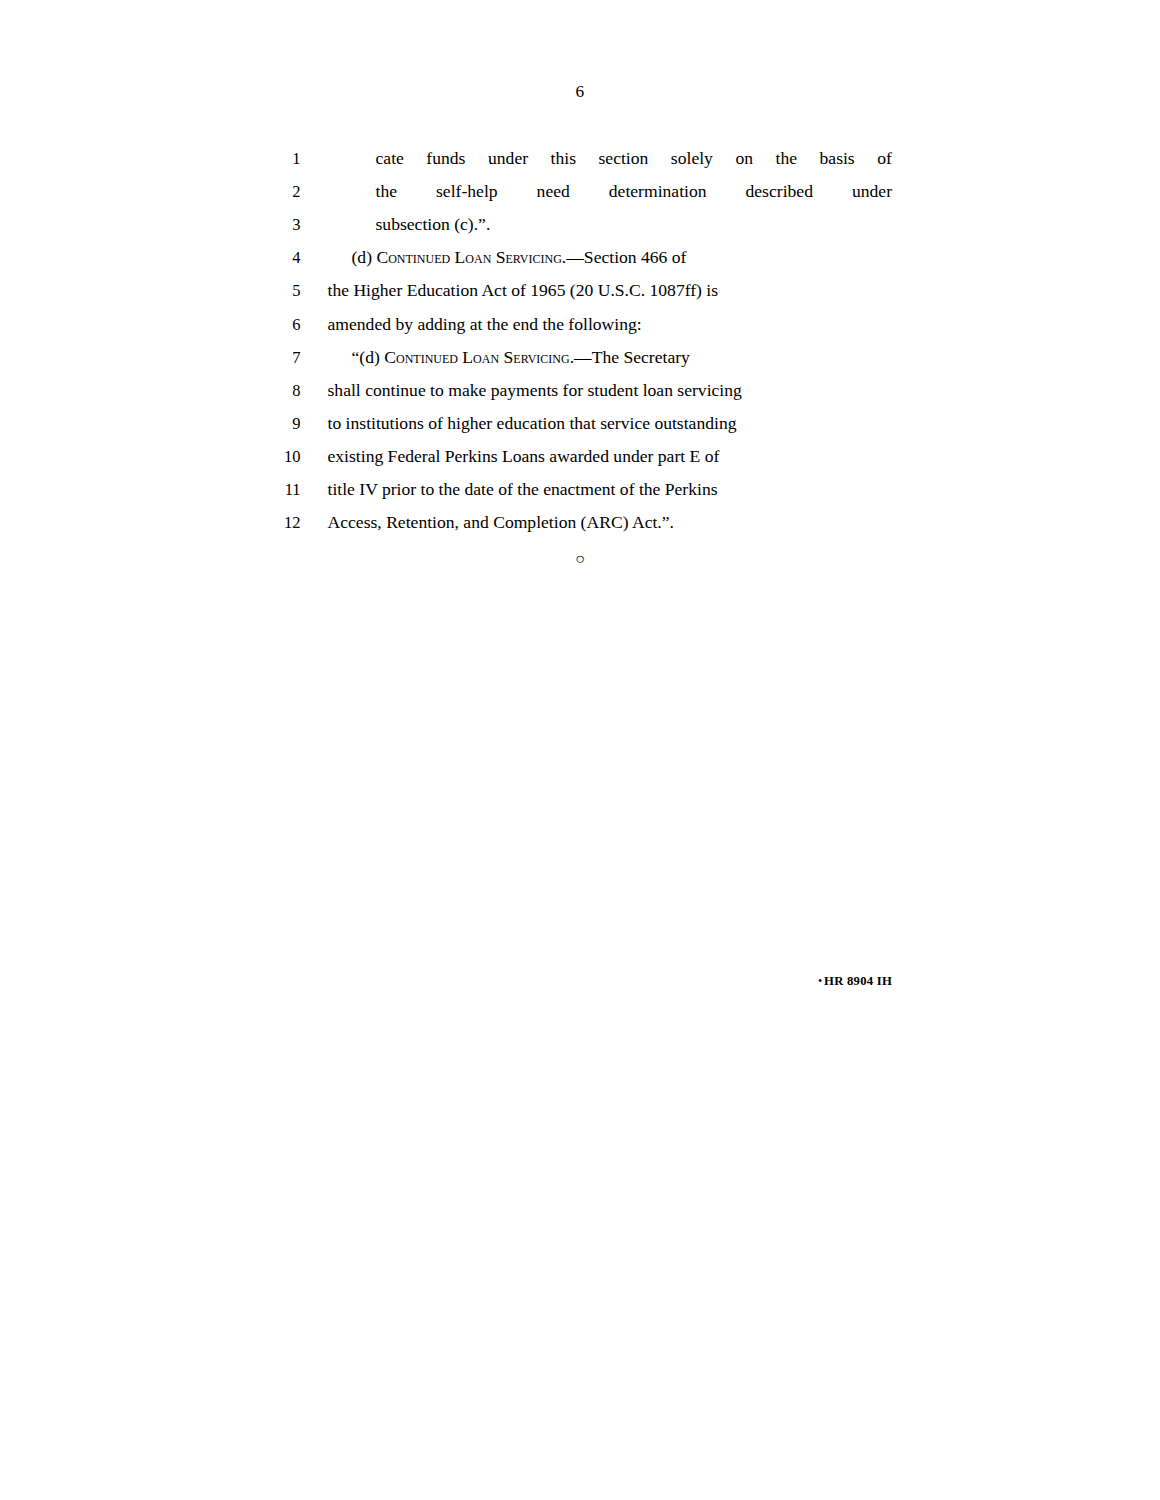6
cate funds under this section solely on the basis of
the self-help need determination described under
subsection (c).”.
(d) Continued Loan Servicing.—Section 466 of
the Higher Education Act of 1965 (20 U.S.C. 1087ff) is
amended by adding at the end the following:
“(d) Continued Loan Servicing.—The Secretary
shall continue to make payments for student loan servicing
to institutions of higher education that service outstanding
existing Federal Perkins Loans awarded under part E of
title IV prior to the date of the enactment of the Perkins
Access, Retention, and Completion (ARC) Act.”.
○
•HR 8904 IH